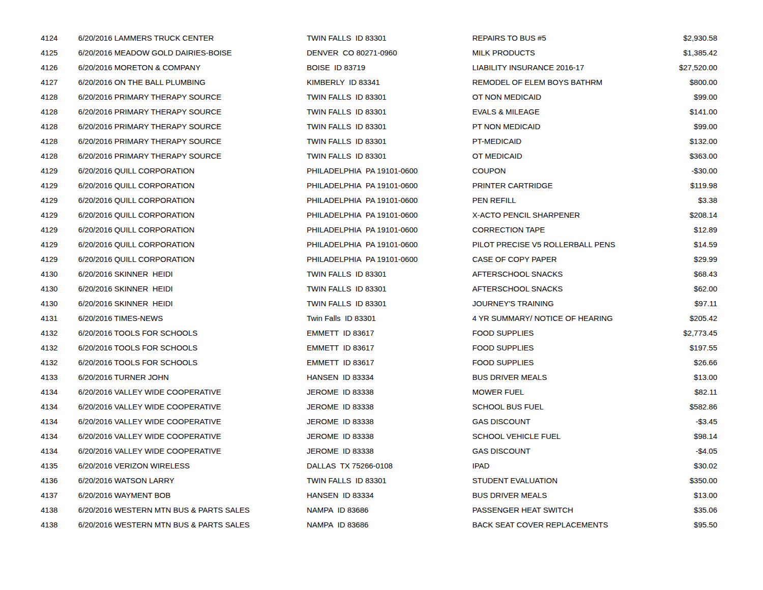| 4124 | 6/20/2016 LAMMERS TRUCK CENTER | TWIN FALLS ID 83301 | REPAIRS TO BUS #5 | $2,930.58 |
| 4125 | 6/20/2016 MEADOW GOLD DAIRIES-BOISE | DENVER CO 80271-0960 | MILK PRODUCTS | $1,385.42 |
| 4126 | 6/20/2016 MORETON & COMPANY | BOISE ID 83719 | LIABILITY INSURANCE 2016-17 | $27,520.00 |
| 4127 | 6/20/2016 ON THE BALL PLUMBING | KIMBERLY ID 83341 | REMODEL OF ELEM BOYS BATHRM | $800.00 |
| 4128 | 6/20/2016 PRIMARY THERAPY SOURCE | TWIN FALLS ID 83301 | OT NON MEDICAID | $99.00 |
| 4128 | 6/20/2016 PRIMARY THERAPY SOURCE | TWIN FALLS ID 83301 | EVALS & MILEAGE | $141.00 |
| 4128 | 6/20/2016 PRIMARY THERAPY SOURCE | TWIN FALLS ID 83301 | PT NON MEDICAID | $99.00 |
| 4128 | 6/20/2016 PRIMARY THERAPY SOURCE | TWIN FALLS ID 83301 | PT-MEDICAID | $132.00 |
| 4128 | 6/20/2016 PRIMARY THERAPY SOURCE | TWIN FALLS ID 83301 | OT MEDICAID | $363.00 |
| 4129 | 6/20/2016 QUILL CORPORATION | PHILADELPHIA PA 19101-0600 | COUPON | -$30.00 |
| 4129 | 6/20/2016 QUILL CORPORATION | PHILADELPHIA PA 19101-0600 | PRINTER CARTRIDGE | $119.98 |
| 4129 | 6/20/2016 QUILL CORPORATION | PHILADELPHIA PA 19101-0600 | PEN REFILL | $3.38 |
| 4129 | 6/20/2016 QUILL CORPORATION | PHILADELPHIA PA 19101-0600 | X-ACTO PENCIL SHARPENER | $208.14 |
| 4129 | 6/20/2016 QUILL CORPORATION | PHILADELPHIA PA 19101-0600 | CORRECTION TAPE | $12.89 |
| 4129 | 6/20/2016 QUILL CORPORATION | PHILADELPHIA PA 19101-0600 | PILOT PRECISE V5 ROLLERBALL PENS | $14.59 |
| 4129 | 6/20/2016 QUILL CORPORATION | PHILADELPHIA PA 19101-0600 | CASE OF COPY PAPER | $29.99 |
| 4130 | 6/20/2016 SKINNER HEIDI | TWIN FALLS ID 83301 | AFTERSCHOOL SNACKS | $68.43 |
| 4130 | 6/20/2016 SKINNER HEIDI | TWIN FALLS ID 83301 | AFTERSCHOOL SNACKS | $62.00 |
| 4130 | 6/20/2016 SKINNER HEIDI | TWIN FALLS ID 83301 | JOURNEY'S TRAINING | $97.11 |
| 4131 | 6/20/2016 TIMES-NEWS | Twin Falls ID 83301 | 4 YR SUMMARY/ NOTICE OF HEARING | $205.42 |
| 4132 | 6/20/2016 TOOLS FOR SCHOOLS | EMMETT ID 83617 | FOOD SUPPLIES | $2,773.45 |
| 4132 | 6/20/2016 TOOLS FOR SCHOOLS | EMMETT ID 83617 | FOOD SUPPLIES | $197.55 |
| 4132 | 6/20/2016 TOOLS FOR SCHOOLS | EMMETT ID 83617 | FOOD SUPPLIES | $26.66 |
| 4133 | 6/20/2016 TURNER JOHN | HANSEN ID 83334 | BUS DRIVER MEALS | $13.00 |
| 4134 | 6/20/2016 VALLEY WIDE COOPERATIVE | JEROME ID 83338 | MOWER FUEL | $82.11 |
| 4134 | 6/20/2016 VALLEY WIDE COOPERATIVE | JEROME ID 83338 | SCHOOL BUS FUEL | $582.86 |
| 4134 | 6/20/2016 VALLEY WIDE COOPERATIVE | JEROME ID 83338 | GAS DISCOUNT | -$3.45 |
| 4134 | 6/20/2016 VALLEY WIDE COOPERATIVE | JEROME ID 83338 | SCHOOL VEHICLE FUEL | $98.14 |
| 4134 | 6/20/2016 VALLEY WIDE COOPERATIVE | JEROME ID 83338 | GAS DISCOUNT | -$4.05 |
| 4135 | 6/20/2016 VERIZON WIRELESS | DALLAS TX 75266-0108 | IPAD | $30.02 |
| 4136 | 6/20/2016 WATSON LARRY | TWIN FALLS ID 83301 | STUDENT EVALUATION | $350.00 |
| 4137 | 6/20/2016 WAYMENT BOB | HANSEN ID 83334 | BUS DRIVER MEALS | $13.00 |
| 4138 | 6/20/2016 WESTERN MTN BUS & PARTS SALES | NAMPA ID 83686 | PASSENGER HEAT SWITCH | $35.06 |
| 4138 | 6/20/2016 WESTERN MTN BUS & PARTS SALES | NAMPA ID 83686 | BACK SEAT COVER REPLACEMENTS | $95.50 |